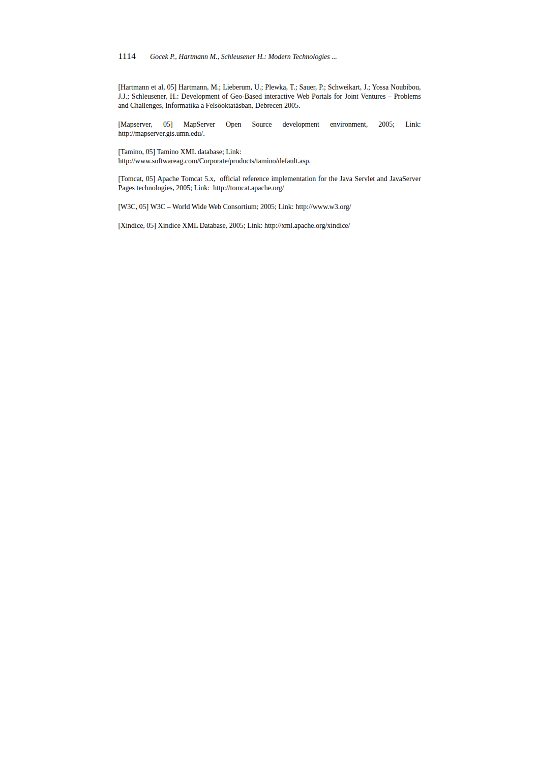1114
Gocek P., Hartmann M., Schleusener H.: Modern Technologies ...
[Hartmann et al, 05] Hartmann, M.; Lieberum, U.; Plewka, T.; Sauer, P.; Schweikart, J.; Yossa Noubibou, J.J.; Schleusener, H.: Development of Geo-Based interactive Web Portals for Joint Ventures – Problems and Challenges, Informatika a Felsöoktatásban, Debrecen 2005.
[Mapserver, 05] MapServer Open Source development environment, 2005; Link: http://mapserver.gis.umn.edu/.
[Tamino, 05] Tamino XML database; Link:
http://www.softwareag.com/Corporate/products/tamino/default.asp.
[Tomcat, 05] Apache Tomcat 5.x, official reference implementation for the Java Servlet and JavaServer Pages technologies, 2005; Link: http://tomcat.apache.org/
[W3C, 05] W3C – World Wide Web Consortium; 2005; Link: http://www.w3.org/
[Xindice, 05] Xindice XML Database, 2005; Link: http://xml.apache.org/xindice/